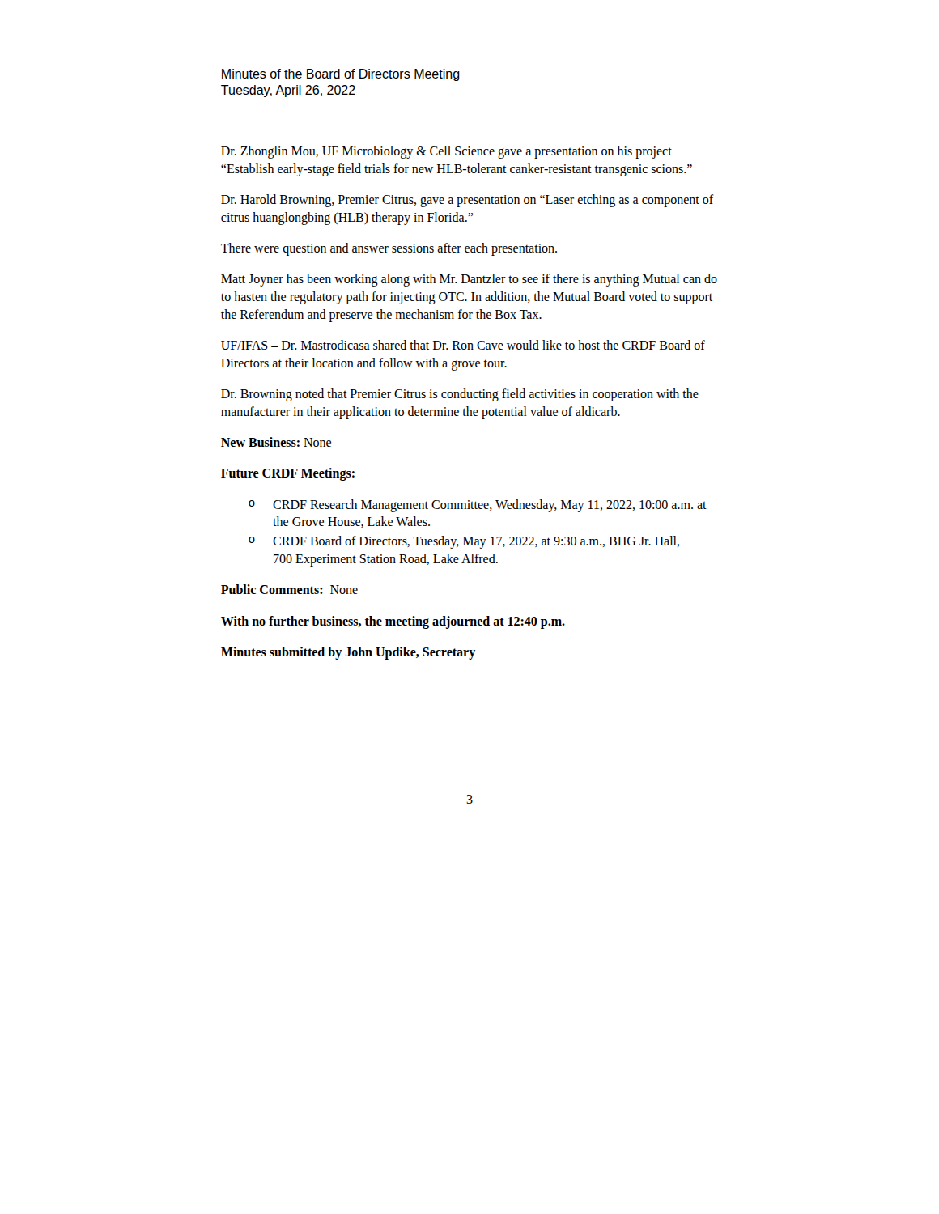Minutes of the Board of Directors Meeting
Tuesday, April 26, 2022
Dr. Zhonglin Mou, UF Microbiology & Cell Science gave a presentation on his project “Establish early-stage field trials for new HLB-tolerant canker-resistant transgenic scions.”
Dr. Harold Browning, Premier Citrus, gave a presentation on “Laser etching as a component of citrus huanglongbing (HLB) therapy in Florida.”
There were question and answer sessions after each presentation.
Matt Joyner has been working along with Mr. Dantzler to see if there is anything Mutual can do to hasten the regulatory path for injecting OTC. In addition, the Mutual Board voted to support the Referendum and preserve the mechanism for the Box Tax.
UF/IFAS – Dr. Mastrodicasa shared that Dr. Ron Cave would like to host the CRDF Board of Directors at their location and follow with a grove tour.
Dr. Browning noted that Premier Citrus is conducting field activities in cooperation with the manufacturer in their application to determine the potential value of aldicarb.
New Business: None
Future CRDF Meetings:
CRDF Research Management Committee, Wednesday, May 11, 2022, 10:00 a.m. at the Grove House, Lake Wales.
CRDF Board of Directors, Tuesday, May 17, 2022, at 9:30 a.m., BHG Jr. Hall,
700 Experiment Station Road, Lake Alfred.
Public Comments: None
With no further business, the meeting adjourned at 12:40 p.m.
Minutes submitted by John Updike, Secretary
3